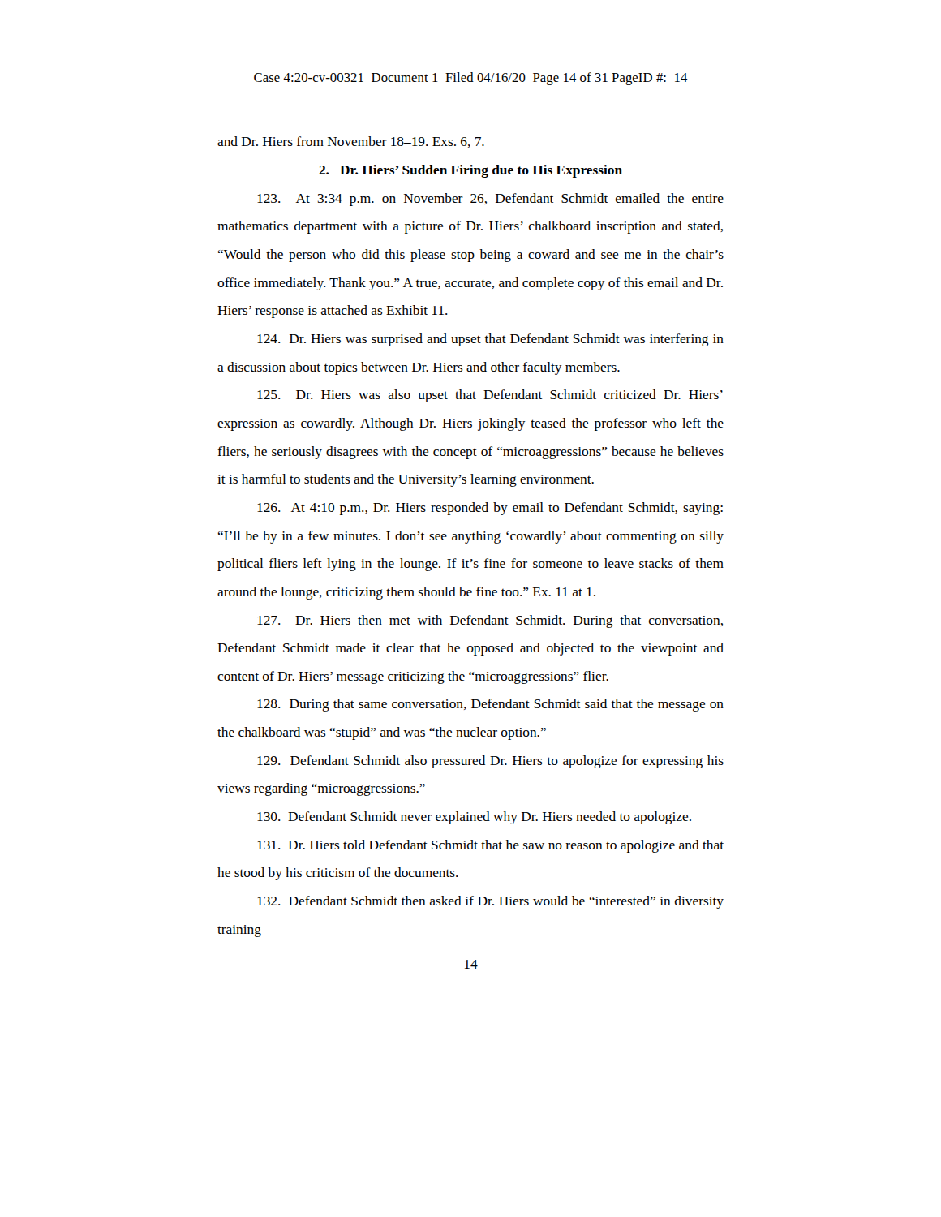Case 4:20-cv-00321 Document 1 Filed 04/16/20 Page 14 of 31 PageID #: 14
and Dr. Hiers from November 18–19. Exs. 6, 7.
2. Dr. Hiers’ Sudden Firing due to His Expression
123. At 3:34 p.m. on November 26, Defendant Schmidt emailed the entire mathematics department with a picture of Dr. Hiers’ chalkboard inscription and stated, “Would the person who did this please stop being a coward and see me in the chair’s office immediately. Thank you.” A true, accurate, and complete copy of this email and Dr. Hiers’ response is attached as Exhibit 11.
124. Dr. Hiers was surprised and upset that Defendant Schmidt was interfering in a discussion about topics between Dr. Hiers and other faculty members.
125. Dr. Hiers was also upset that Defendant Schmidt criticized Dr. Hiers’ expression as cowardly. Although Dr. Hiers jokingly teased the professor who left the fliers, he seriously disagrees with the concept of “microaggressions” because he believes it is harmful to students and the University’s learning environment.
126. At 4:10 p.m., Dr. Hiers responded by email to Defendant Schmidt, saying: “I’ll be by in a few minutes. I don’t see anything ‘cowardly’ about commenting on silly political fliers left lying in the lounge. If it’s fine for someone to leave stacks of them around the lounge, criticizing them should be fine too.” Ex. 11 at 1.
127. Dr. Hiers then met with Defendant Schmidt. During that conversation, Defendant Schmidt made it clear that he opposed and objected to the viewpoint and content of Dr. Hiers’ message criticizing the “microaggressions” flier.
128. During that same conversation, Defendant Schmidt said that the message on the chalkboard was “stupid” and was “the nuclear option.”
129. Defendant Schmidt also pressured Dr. Hiers to apologize for expressing his views regarding “microaggressions.”
130. Defendant Schmidt never explained why Dr. Hiers needed to apologize.
131. Dr. Hiers told Defendant Schmidt that he saw no reason to apologize and that he stood by his criticism of the documents.
132. Defendant Schmidt then asked if Dr. Hiers would be “interested” in diversity training
14